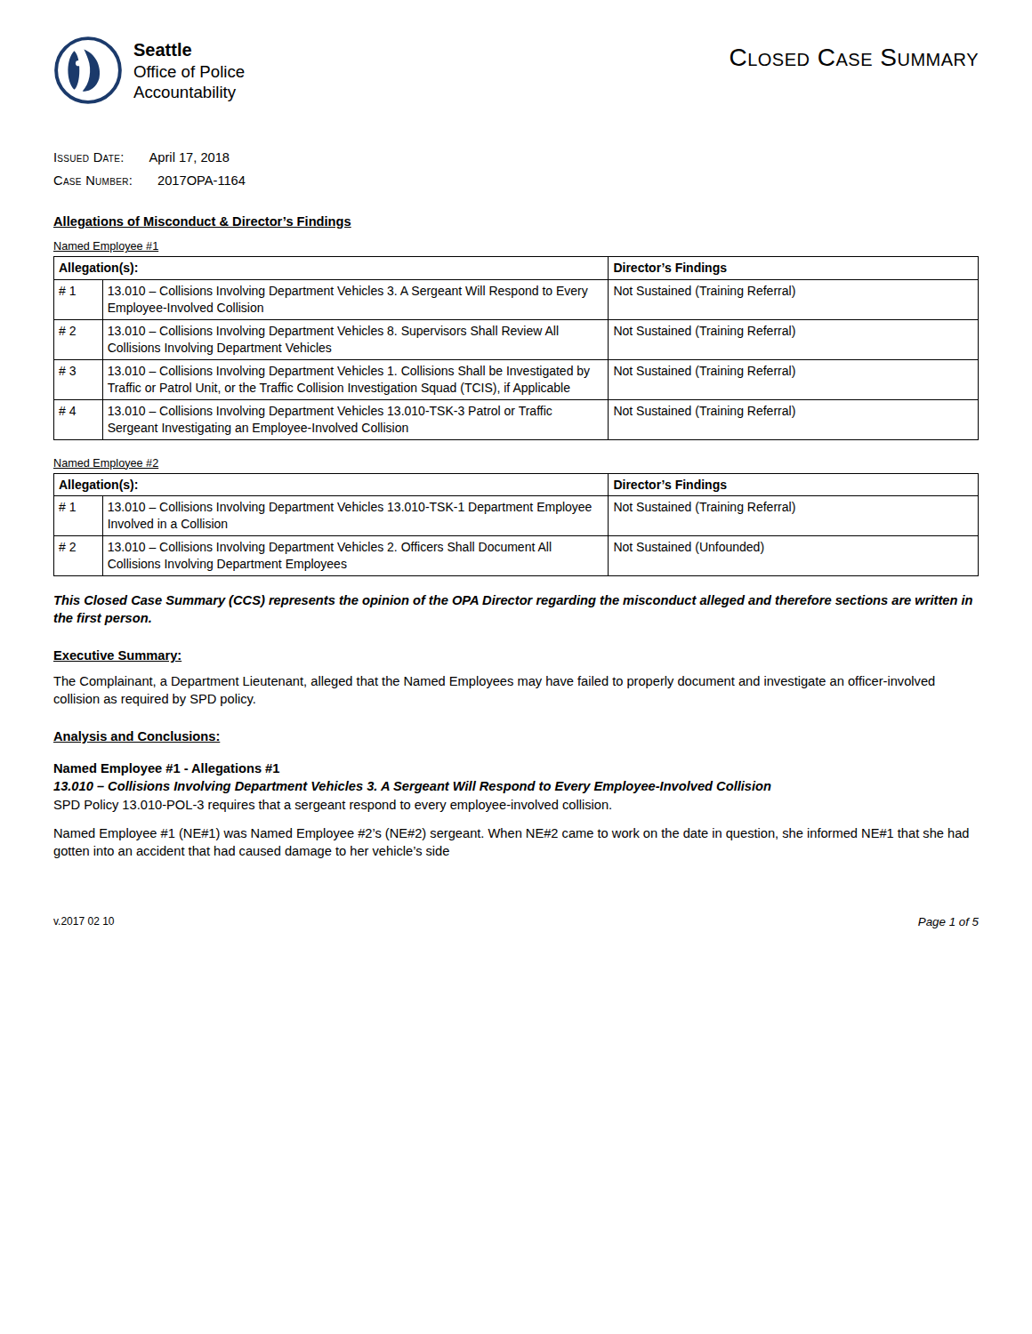Seattle
Office of Police
Accountability
Closed Case Summary
Issued Date: April 17, 2018
Case Number: 2017OPA-1164
Allegations of Misconduct & Director’s Findings
Named Employee #1
| Allegation(s): | Director’s Findings |
| --- | --- |
| # 1 | 13.010 – Collisions Involving Department Vehicles 3. A Sergeant Will Respond to Every Employee-Involved Collision | Not Sustained (Training Referral) |
| # 2 | 13.010 – Collisions Involving Department Vehicles 8. Supervisors Shall Review All Collisions Involving Department Vehicles | Not Sustained (Training Referral) |
| # 3 | 13.010 – Collisions Involving Department Vehicles 1. Collisions Shall be Investigated by Traffic or Patrol Unit, or the Traffic Collision Investigation Squad (TCIS), if Applicable | Not Sustained (Training Referral) |
| # 4 | 13.010 – Collisions Involving Department Vehicles 13.010-TSK-3 Patrol or Traffic Sergeant Investigating an Employee-Involved Collision | Not Sustained (Training Referral) |
Named Employee #2
| Allegation(s): | Director’s Findings |
| --- | --- |
| # 1 | 13.010 – Collisions Involving Department Vehicles 13.010-TSK-1 Department Employee Involved in a Collision | Not Sustained (Training Referral) |
| # 2 | 13.010 – Collisions Involving Department Vehicles 2. Officers Shall Document All Collisions Involving Department Employees | Not Sustained (Unfounded) |
This Closed Case Summary (CCS) represents the opinion of the OPA Director regarding the misconduct alleged and therefore sections are written in the first person.
Executive Summary:
The Complainant, a Department Lieutenant, alleged that the Named Employees may have failed to properly document and investigate an officer-involved collision as required by SPD policy.
Analysis and Conclusions:
Named Employee #1 - Allegations #1
13.010 – Collisions Involving Department Vehicles 3. A Sergeant Will Respond to Every Employee-Involved Collision
SPD Policy 13.010-POL-3 requires that a sergeant respond to every employee-involved collision.
Named Employee #1 (NE#1) was Named Employee #2’s (NE#2) sergeant. When NE#2 came to work on the date in question, she informed NE#1 that she had gotten into an accident that had caused damage to her vehicle’s side
v.2017 02 10 Page 1 of 5